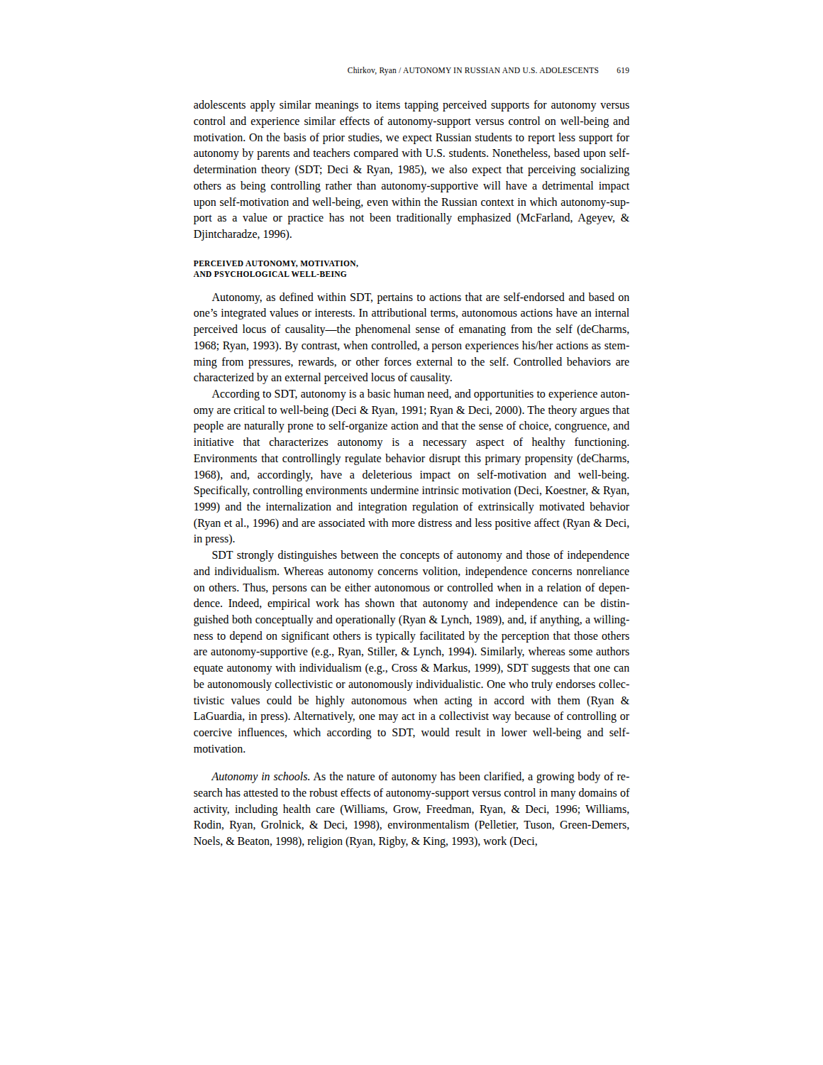Chirkov, Ryan / AUTONOMY IN RUSSIAN AND U.S. ADOLESCENTS619
adolescents apply similar meanings to items tapping perceived supports for autonomy versus control and experience similar effects of autonomy-support versus control on well-being and motivation. On the basis of prior studies, we expect Russian students to report less support for autonomy by parents and teachers compared with U.S. students. Nonetheless, based upon self-determination theory (SDT; Deci & Ryan, 1985), we also expect that perceiving socializing others as being controlling rather than autonomy-supportive will have a detrimental impact upon self-motivation and well-being, even within the Russian context in which autonomy-support as a value or practice has not been traditionally emphasized (McFarland, Ageyev, & Djintcharadze, 1996).
Perceived Autonomy, Motivation,
and Psychological Well-Being
Autonomy, as defined within SDT, pertains to actions that are self-endorsed and based on one’s integrated values or interests. In attributional terms, autonomous actions have an internal perceived locus of causality—the phenomenal sense of emanating from the self (deCharms, 1968; Ryan, 1993). By contrast, when controlled, a person experiences his/her actions as stemming from pressures, rewards, or other forces external to the self. Controlled behaviors are characterized by an external perceived locus of causality.
According to SDT, autonomy is a basic human need, and opportunities to experience autonomy are critical to well-being (Deci & Ryan, 1991; Ryan & Deci, 2000). The theory argues that people are naturally prone to self-organize action and that the sense of choice, congruence, and initiative that characterizes autonomy is a necessary aspect of healthy functioning. Environments that controllingly regulate behavior disrupt this primary propensity (deCharms, 1968), and, accordingly, have a deleterious impact on self-motivation and well-being. Specifically, controlling environments undermine intrinsic motivation (Deci, Koestner, & Ryan, 1999) and the internalization and integration regulation of extrinsically motivated behavior (Ryan et al., 1996) and are associated with more distress and less positive affect (Ryan & Deci, in press).
SDT strongly distinguishes between the concepts of autonomy and those of independence and individualism. Whereas autonomy concerns volition, independence concerns nonreliance on others. Thus, persons can be either autonomous or controlled when in a relation of dependence. Indeed, empirical work has shown that autonomy and independence can be distinguished both conceptually and operationally (Ryan & Lynch, 1989), and, if anything, a willingness to depend on significant others is typically facilitated by the perception that those others are autonomy-supportive (e.g., Ryan, Stiller, & Lynch, 1994). Similarly, whereas some authors equate autonomy with individualism (e.g., Cross & Markus, 1999), SDT suggests that one can be autonomously collectivistic or autonomously individualistic. One who truly endorses collectivistic values could be highly autonomous when acting in accord with them (Ryan & LaGuardia, in press). Alternatively, one may act in a collectivist way because of controlling or coercive influences, which according to SDT, would result in lower well-being and self-motivation.
Autonomy in schools. As the nature of autonomy has been clarified, a growing body of research has attested to the robust effects of autonomy-support versus control in many domains of activity, including health care (Williams, Grow, Freedman, Ryan, & Deci, 1996; Williams, Rodin, Ryan, Grolnick, & Deci, 1998), environmentalism (Pelletier, Tuson, Green-Demers, Noels, & Beaton, 1998), religion (Ryan, Rigby, & King, 1993), work (Deci,